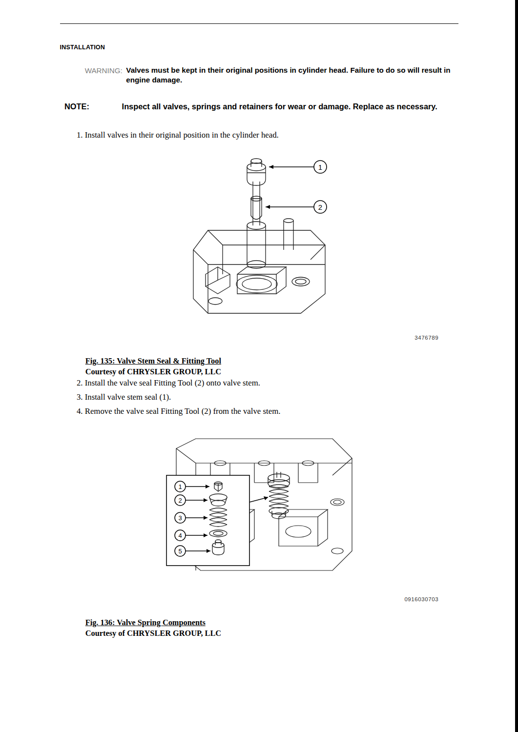INSTALLATION
WARNING: Valves must be kept in their original positions in cylinder head. Failure to do so will result in engine damage.
NOTE: Inspect all valves, springs and retainers for wear or damage. Replace as necessary.
Install valves in their original position in the cylinder head.
1 2
3476789
Fig. 135: Valve Stem Seal & Fitting Tool Courtesy of CHRYSLER GROUP, LLC
Install the valve seal Fitting Tool (2) onto valve stem.
Install valve stem seal (1).
Remove the valve seal Fitting Tool (2) from the valve stem.
1 2 3 4 5
0916030703
Fig. 136: Valve Spring Components Courtesy of CHRYSLER GROUP, LLC